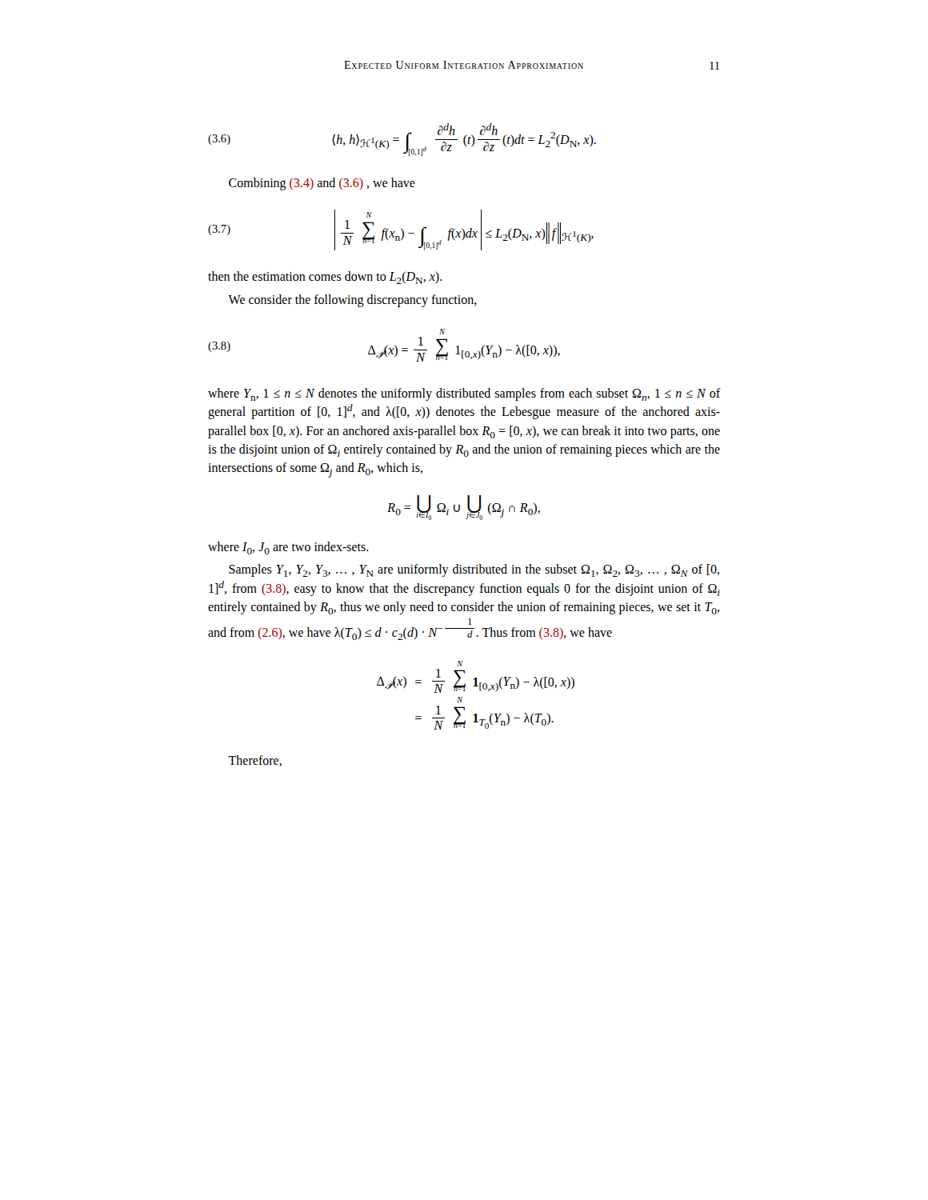Expected Uniform Integration Approximation 11
(3.6) ⟨h, h⟩ℋ1(K) = ∫[0,1]d ∂dh∂z (t)∂dh∂z(t)dt = L22(DN, x).
Combining (3.4) and (3.6) , we have
(3.7) 1 N N∑n=1 f(xn) − ∫[0,1]d f(x)dx ≤ L2(DN, x)fℋ1(K),
then the estimation comes down to L2(DN, x).
We consider the following discrepancy function,
(3.8) Δ𝒫(x) = 1 N N∑n=1 1[0,x)(Yn) − λ([0, x)),
where Yn, 1 ≤ n ≤ N denotes the uniformly distributed samples from each subset Ωn, 1 ≤ n ≤ N of general partition of [0, 1]d, and λ([0, x)) denotes the Lebesgue measure of the anchored axis-parallel box [0, x). For an anchored axis-parallel box R0 = [0, x), we can break it into two parts, one is the disjoint union of Ωi entirely contained by R0 and the union of remaining pieces which are the intersections of some Ωj and R0, which is,
R0 = ⋃i∈I0 Ωi ∪ ⋃j∈J0 (Ωj ∩ R0),
where I0, J0 are two index-sets.
Samples Y1, Y2, Y3, … , YN are uniformly distributed in the subset Ω1, Ω2, Ω3, … , ΩN of [0, 1]d, from (3.8), easy to know that the discrepancy function equals 0 for the disjoint union of Ωi entirely contained by R0, thus we only need to consider the union of remaining pieces, we set it T0, and from (2.6), we have λ(T0) ≤ d · c2(d) · N−1 d. Thus from (3.8), we have
Δ𝒫(x) = 1 N N∑n=1 1[0,x)(Yn) − λ([0, x)) = 1 N N∑n=1 1T0(Yn) − λ(T0).
Therefore,